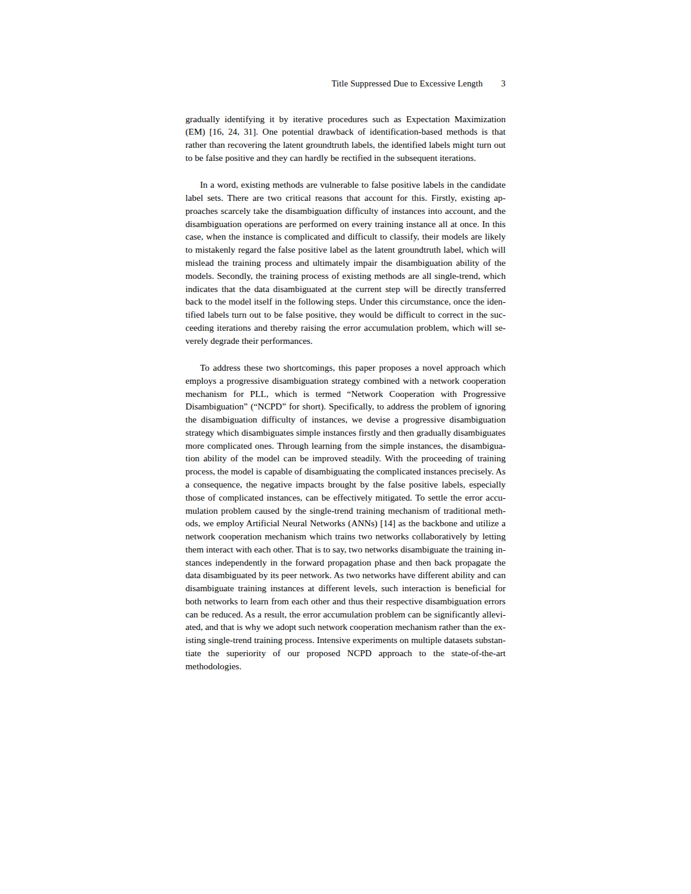Title Suppressed Due to Excessive Length 3
gradually identifying it by iterative procedures such as Expectation Maximization (EM) [16, 24, 31]. One potential drawback of identification-based methods is that rather than recovering the latent groundtruth labels, the identified labels might turn out to be false positive and they can hardly be rectified in the subsequent iterations.
In a word, existing methods are vulnerable to false positive labels in the candidate label sets. There are two critical reasons that account for this. Firstly, existing approaches scarcely take the disambiguation difficulty of instances into account, and the disambiguation operations are performed on every training instance all at once. In this case, when the instance is complicated and difficult to classify, their models are likely to mistakenly regard the false positive label as the latent groundtruth label, which will mislead the training process and ultimately impair the disambiguation ability of the models. Secondly, the training process of existing methods are all single-trend, which indicates that the data disambiguated at the current step will be directly transferred back to the model itself in the following steps. Under this circumstance, once the identified labels turn out to be false positive, they would be difficult to correct in the succeeding iterations and thereby raising the error accumulation problem, which will severely degrade their performances.
To address these two shortcomings, this paper proposes a novel approach which employs a progressive disambiguation strategy combined with a network cooperation mechanism for PLL, which is termed “Network Cooperation with Progressive Disambiguation” (“NCPD” for short). Specifically, to address the problem of ignoring the disambiguation difficulty of instances, we devise a progressive disambiguation strategy which disambiguates simple instances firstly and then gradually disambiguates more complicated ones. Through learning from the simple instances, the disambiguation ability of the model can be improved steadily. With the proceeding of training process, the model is capable of disambiguating the complicated instances precisely. As a consequence, the negative impacts brought by the false positive labels, especially those of complicated instances, can be effectively mitigated. To settle the error accumulation problem caused by the single-trend training mechanism of traditional methods, we employ Artificial Neural Networks (ANNs) [14] as the backbone and utilize a network cooperation mechanism which trains two networks collaboratively by letting them interact with each other. That is to say, two networks disambiguate the training instances independently in the forward propagation phase and then back propagate the data disambiguated by its peer network. As two networks have different ability and can disambiguate training instances at different levels, such interaction is beneficial for both networks to learn from each other and thus their respective disambiguation errors can be reduced. As a result, the error accumulation problem can be significantly alleviated, and that is why we adopt such network cooperation mechanism rather than the existing single-trend training process. Intensive experiments on multiple datasets substantiate the superiority of our proposed NCPD approach to the state-of-the-art methodologies.